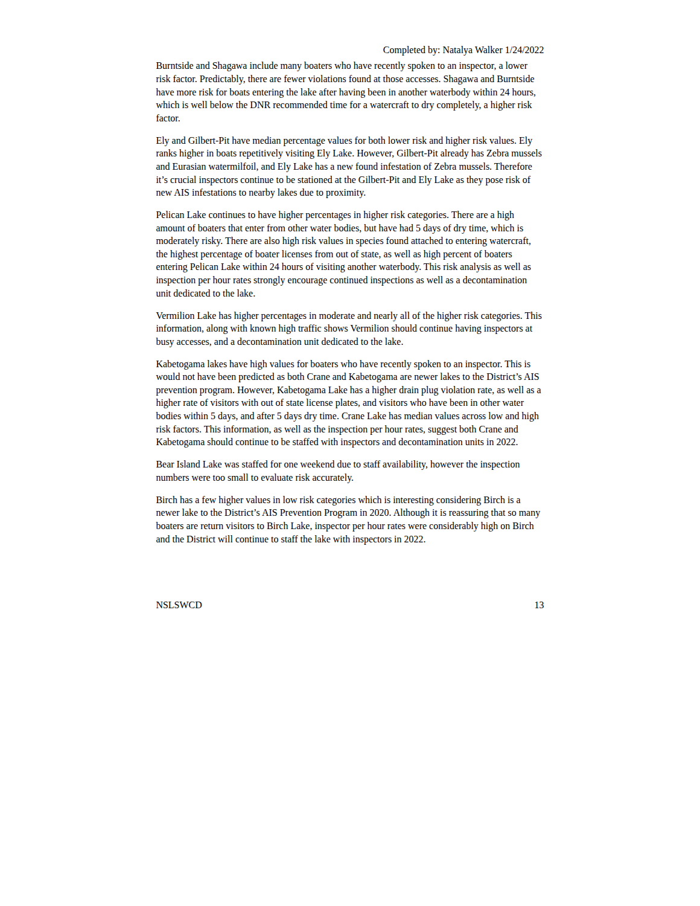Completed by: Natalya Walker 1/24/2022
Burntside and Shagawa include many boaters who have recently spoken to an inspector, a lower risk factor. Predictably, there are fewer violations found at those accesses. Shagawa and Burntside have more risk for boats entering the lake after having been in another waterbody within 24 hours, which is well below the DNR recommended time for a watercraft to dry completely, a higher risk factor.
Ely and Gilbert-Pit have median percentage values for both lower risk and higher risk values. Ely ranks higher in boats repetitively visiting Ely Lake. However, Gilbert-Pit already has Zebra mussels and Eurasian watermilfoil, and Ely Lake has a new found infestation of Zebra mussels. Therefore it’s crucial inspectors continue to be stationed at the Gilbert-Pit and Ely Lake as they pose risk of new AIS infestations to nearby lakes due to proximity.
Pelican Lake continues to have higher percentages in higher risk categories. There are a high amount of boaters that enter from other water bodies, but have had 5 days of dry time, which is moderately risky. There are also high risk values in species found attached to entering watercraft, the highest percentage of boater licenses from out of state, as well as high percent of boaters entering Pelican Lake within 24 hours of visiting another waterbody. This risk analysis as well as inspection per hour rates strongly encourage continued inspections as well as a decontamination unit dedicated to the lake.
Vermilion Lake has higher percentages in moderate and nearly all of the higher risk categories. This information, along with known high traffic shows Vermilion should continue having inspectors at busy accesses, and a decontamination unit dedicated to the lake.
Kabetogama lakes have high values for boaters who have recently spoken to an inspector. This is would not have been predicted as both Crane and Kabetogama are newer lakes to the District’s AIS prevention program. However, Kabetogama Lake has a higher drain plug violation rate, as well as a higher rate of visitors with out of state license plates, and visitors who have been in other water bodies within 5 days, and after 5 days dry time. Crane Lake has median values across low and high risk factors. This information, as well as the inspection per hour rates, suggest both Crane and Kabetogama should continue to be staffed with inspectors and decontamination units in 2022.
Bear Island Lake was staffed for one weekend due to staff availability, however the inspection numbers were too small to evaluate risk accurately.
Birch has a few higher values in low risk categories which is interesting considering Birch is a newer lake to the District’s AIS Prevention Program in 2020. Although it is reassuring that so many boaters are return visitors to Birch Lake, inspector per hour rates were considerably high on Birch and the District will continue to staff the lake with inspectors in 2022.
NSLSWCD 13